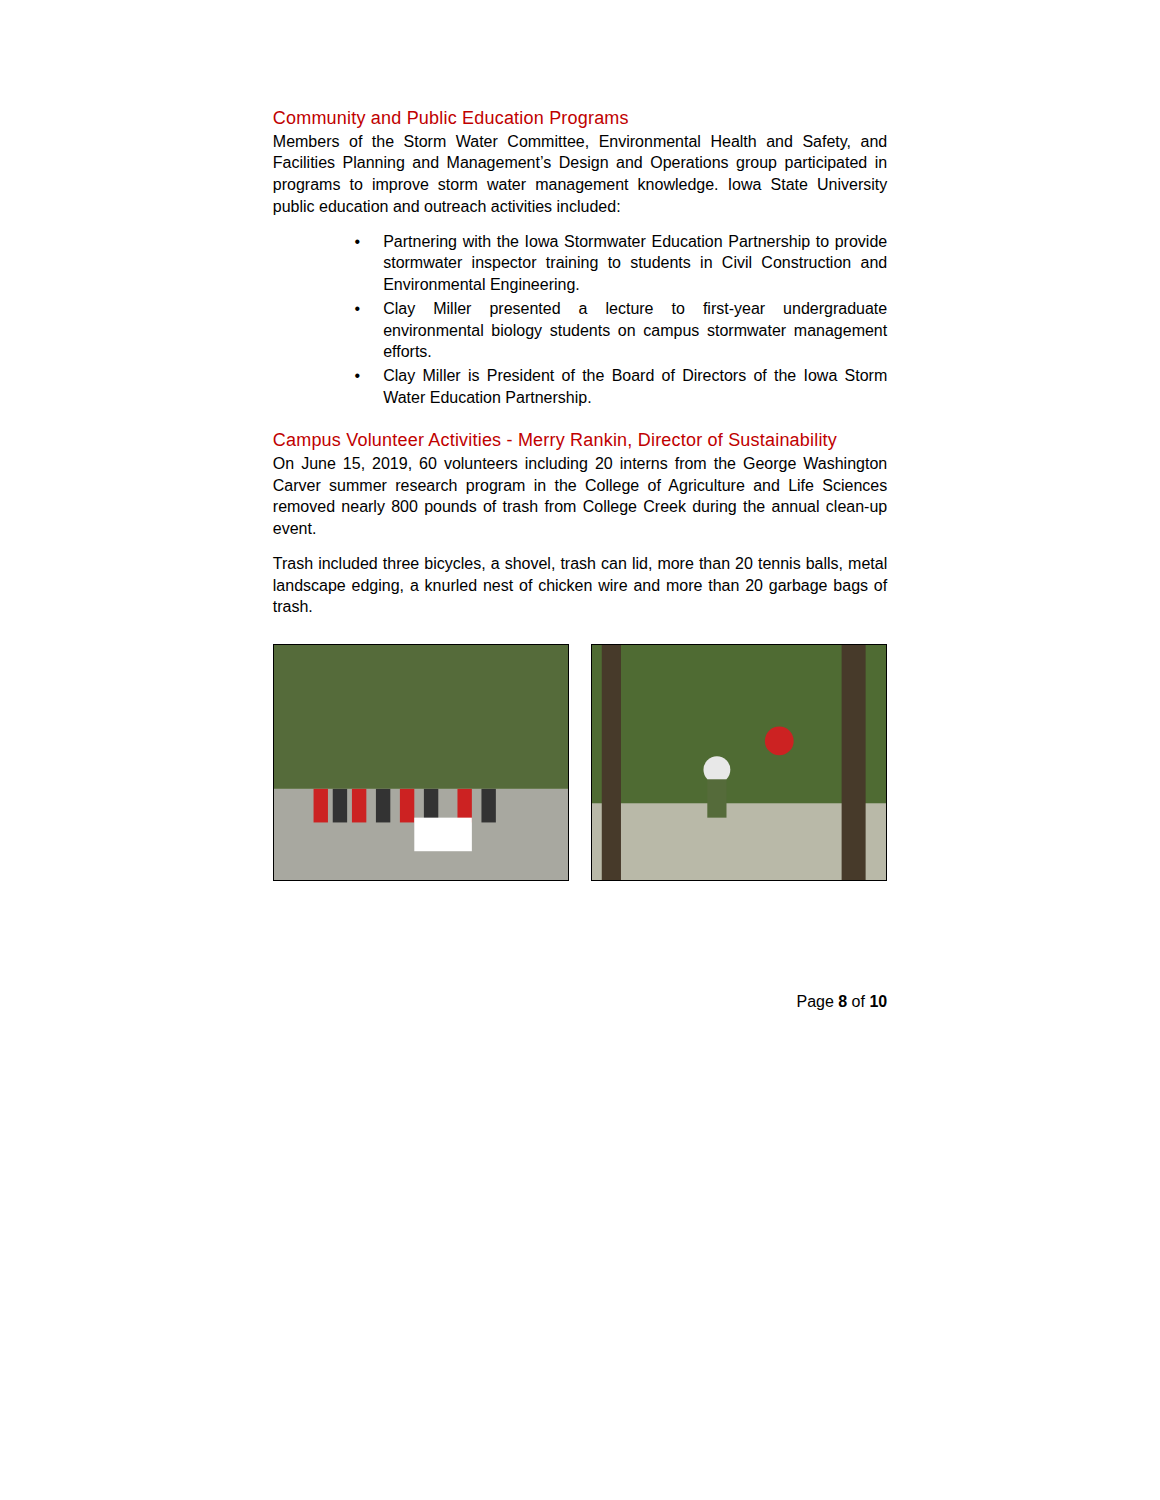Community and Public Education Programs
Members of the Storm Water Committee, Environmental Health and Safety, and Facilities Planning and Management’s Design and Operations group participated in programs to improve storm water management knowledge. Iowa State University public education and outreach activities included:
Partnering with the Iowa Stormwater Education Partnership to provide stormwater inspector training to students in Civil Construction and Environmental Engineering.
Clay Miller presented a lecture to first-year undergraduate environmental biology students on campus stormwater management efforts.
Clay Miller is President of the Board of Directors of the Iowa Storm Water Education Partnership.
Campus Volunteer Activities - Merry Rankin, Director of Sustainability
On June 15, 2019, 60 volunteers including 20 interns from the George Washington Carver summer research program in the College of Agriculture and Life Sciences removed nearly 800 pounds of trash from College Creek during the annual clean-up event.
Trash included three bicycles, a shovel, trash can lid, more than 20 tennis balls, metal landscape edging, a knurled nest of chicken wire and more than 20 garbage bags of trash.
Page 8 of 10